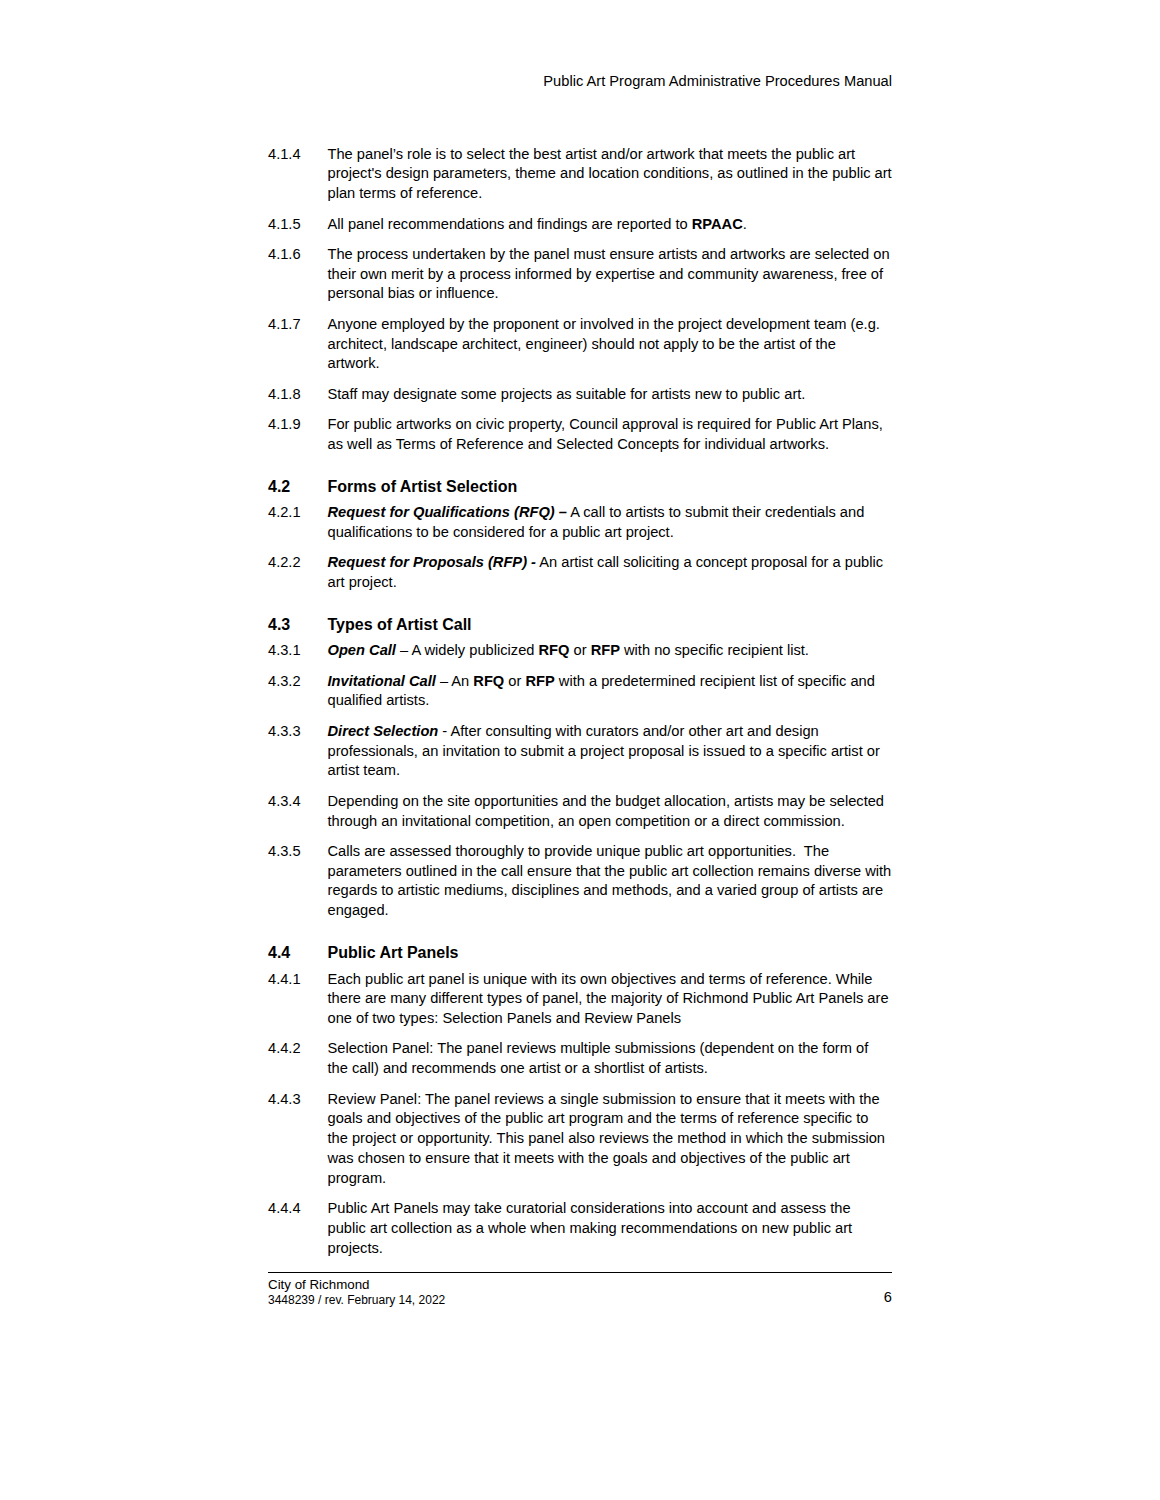Public Art Program Administrative Procedures Manual
4.1.4
The panel’s role is to select the best artist and/or artwork that meets the public art project's design parameters, theme and location conditions, as outlined in the public art plan terms of reference.
4.1.5
All panel recommendations and findings are reported to RPAAC.
4.1.6
The process undertaken by the panel must ensure artists and artworks are selected on their own merit by a process informed by expertise and community awareness, free of personal bias or influence.
4.1.7
Anyone employed by the proponent or involved in the project development team (e.g. architect, landscape architect, engineer) should not apply to be the artist of the artwork.
4.1.8
Staff may designate some projects as suitable for artists new to public art.
4.1.9
For public artworks on civic property, Council approval is required for Public Art Plans, as well as Terms of Reference and Selected Concepts for individual artworks.
4.2
Forms of Artist Selection
4.2.1
Request for Qualifications (RFQ) – A call to artists to submit their credentials and qualifications to be considered for a public art project.
4.2.2
Request for Proposals (RFP) - An artist call soliciting a concept proposal for a public art project.
4.3
Types of Artist Call
4.3.1
Open Call – A widely publicized RFQ or RFP with no specific recipient list.
4.3.2
Invitational Call – An RFQ or RFP with a predetermined recipient list of specific and qualified artists.
4.3.3
Direct Selection - After consulting with curators and/or other art and design professionals, an invitation to submit a project proposal is issued to a specific artist or artist team.
4.3.4
Depending on the site opportunities and the budget allocation, artists may be selected through an invitational competition, an open competition or a direct commission.
4.3.5
Calls are assessed thoroughly to provide unique public art opportunities. The parameters outlined in the call ensure that the public art collection remains diverse with regards to artistic mediums, disciplines and methods, and a varied group of artists are engaged.
4.4
Public Art Panels
4.4.1
Each public art panel is unique with its own objectives and terms of reference. While there are many different types of panel, the majority of Richmond Public Art Panels are one of two types: Selection Panels and Review Panels
4.4.2
Selection Panel: The panel reviews multiple submissions (dependent on the form of the call) and recommends one artist or a shortlist of artists.
4.4.3
Review Panel: The panel reviews a single submission to ensure that it meets with the goals and objectives of the public art program and the terms of reference specific to the project or opportunity. This panel also reviews the method in which the submission was chosen to ensure that it meets with the goals and objectives of the public art program.
4.4.4
Public Art Panels may take curatorial considerations into account and assess the public art collection as a whole when making recommendations on new public art projects.
City of Richmond
3448239 / rev. February 14, 2022
6